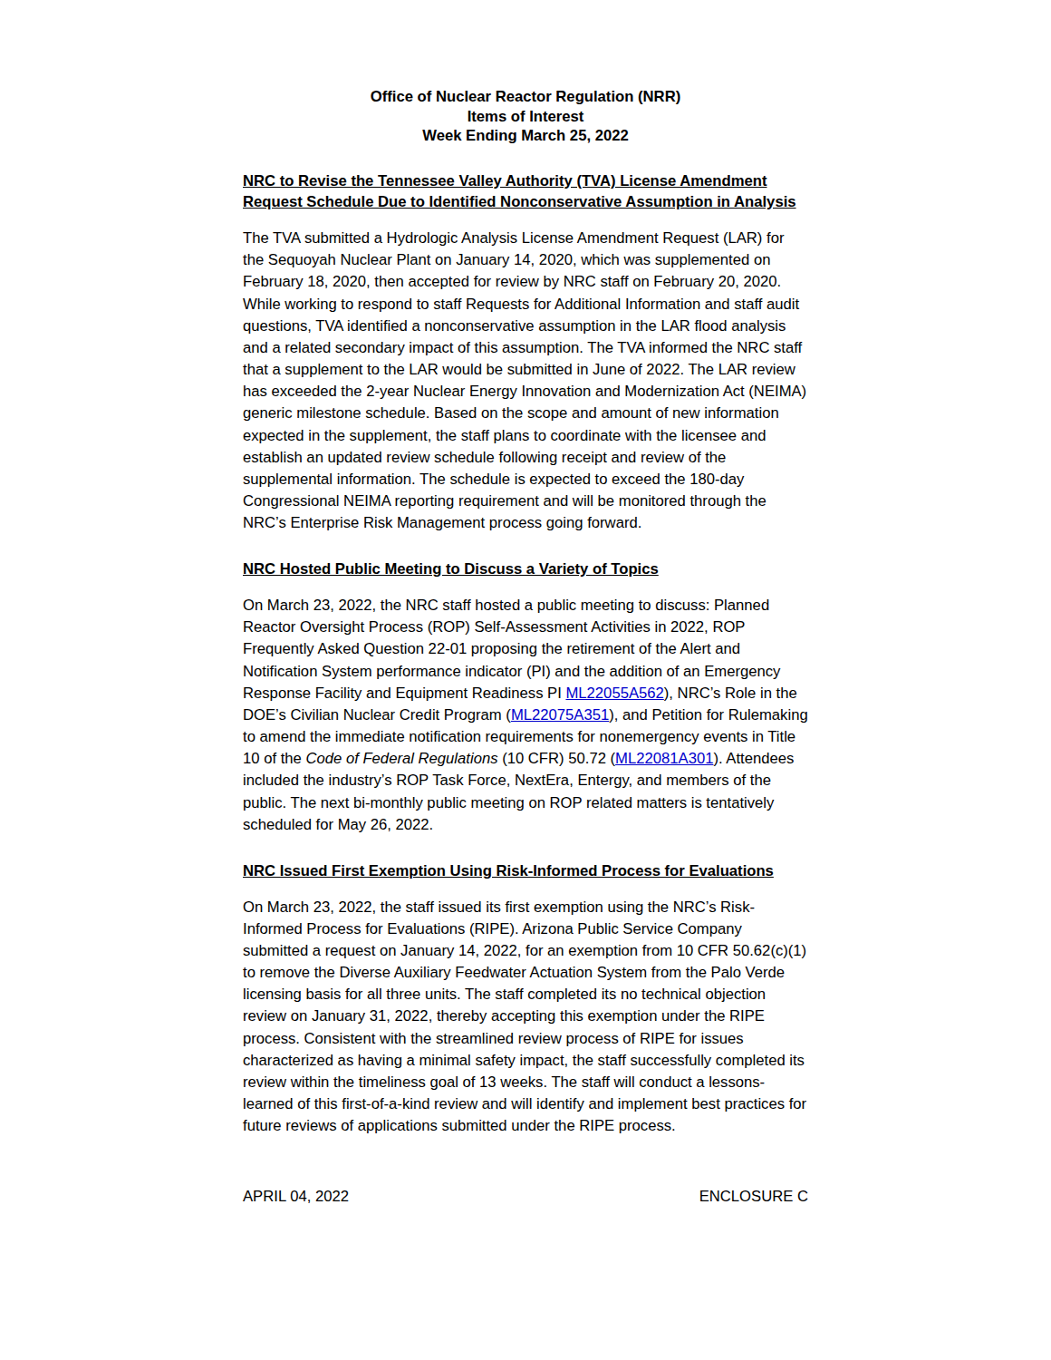Office of Nuclear Reactor Regulation (NRR)
Items of Interest
Week Ending March 25, 2022
NRC to Revise the Tennessee Valley Authority (TVA) License Amendment Request Schedule Due to Identified Nonconservative Assumption in Analysis
The TVA submitted a Hydrologic Analysis License Amendment Request (LAR) for the Sequoyah Nuclear Plant on January 14, 2020, which was supplemented on February 18, 2020, then accepted for review by NRC staff on February 20, 2020. While working to respond to staff Requests for Additional Information and staff audit questions, TVA identified a nonconservative assumption in the LAR flood analysis and a related secondary impact of this assumption. The TVA informed the NRC staff that a supplement to the LAR would be submitted in June of 2022. The LAR review has exceeded the 2-year Nuclear Energy Innovation and Modernization Act (NEIMA) generic milestone schedule. Based on the scope and amount of new information expected in the supplement, the staff plans to coordinate with the licensee and establish an updated review schedule following receipt and review of the supplemental information. The schedule is expected to exceed the 180-day Congressional NEIMA reporting requirement and will be monitored through the NRC’s Enterprise Risk Management process going forward.
NRC Hosted Public Meeting to Discuss a Variety of Topics
On March 23, 2022, the NRC staff hosted a public meeting to discuss: Planned Reactor Oversight Process (ROP) Self-Assessment Activities in 2022, ROP Frequently Asked Question 22-01 proposing the retirement of the Alert and Notification System performance indicator (PI) and the addition of an Emergency Response Facility and Equipment Readiness PI ML22055A562), NRC’s Role in the DOE’s Civilian Nuclear Credit Program (ML22075A351), and Petition for Rulemaking to amend the immediate notification requirements for nonemergency events in Title 10 of the Code of Federal Regulations (10 CFR) 50.72 (ML22081A301). Attendees included the industry’s ROP Task Force, NextEra, Entergy, and members of the public. The next bi-monthly public meeting on ROP related matters is tentatively scheduled for May 26, 2022.
NRC Issued First Exemption Using Risk-Informed Process for Evaluations
On March 23, 2022, the staff issued its first exemption using the NRC’s Risk-Informed Process for Evaluations (RIPE). Arizona Public Service Company submitted a request on January 14, 2022, for an exemption from 10 CFR 50.62(c)(1) to remove the Diverse Auxiliary Feedwater Actuation System from the Palo Verde licensing basis for all three units. The staff completed its no technical objection review on January 31, 2022, thereby accepting this exemption under the RIPE process. Consistent with the streamlined review process of RIPE for issues characterized as having a minimal safety impact, the staff successfully completed its review within the timeliness goal of 13 weeks. The staff will conduct a lessons-learned of this first-of-a-kind review and will identify and implement best practices for future reviews of applications submitted under the RIPE process.
APRIL 04, 2022
ENCLOSURE C